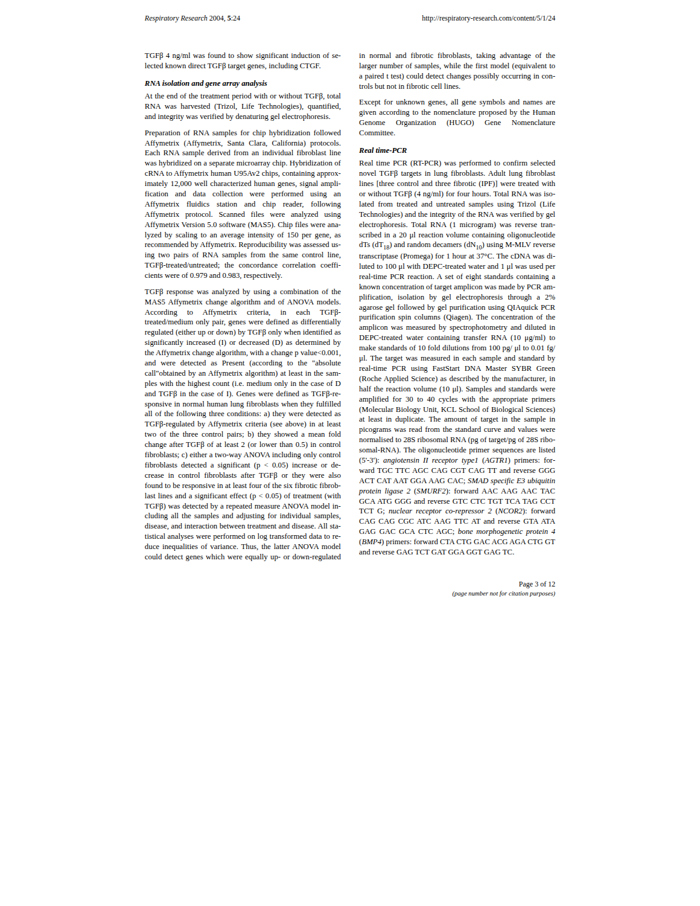Respiratory Research 2004, 5:24
http://respiratory-research.com/content/5/1/24
TGFβ 4 ng/ml was found to show significant induction of selected known direct TGFβ target genes, including CTGF.
RNA isolation and gene array analysis
At the end of the treatment period with or without TGFβ, total RNA was harvested (Trizol, Life Technologies), quantified, and integrity was verified by denaturing gel electrophoresis.
Preparation of RNA samples for chip hybridization followed Affymetrix (Affymetrix, Santa Clara, California) protocols. Each RNA sample derived from an individual fibroblast line was hybridized on a separate microarray chip. Hybridization of cRNA to Affymetrix human U95Av2 chips, containing approximately 12,000 well characterized human genes, signal amplification and data collection were performed using an Affymetrix fluidics station and chip reader, following Affymetrix protocol. Scanned files were analyzed using Affymetrix Version 5.0 software (MAS5). Chip files were analyzed by scaling to an average intensity of 150 per gene, as recommended by Affymetrix. Reproducibility was assessed using two pairs of RNA samples from the same control line, TGFβ-treated/untreated; the concordance correlation coefficients were of 0.979 and 0.983, respectively.
TGFβ response was analyzed by using a combination of the MAS5 Affymetrix change algorithm and of ANOVA models. According to Affymetrix criteria, in each TGFβ-treated/medium only pair, genes were defined as differentially regulated (either up or down) by TGFβ only when identified as significantly increased (I) or decreased (D) as determined by the Affymetrix change algorithm, with a change p value<0.001, and were detected as Present (according to the "absolute call"obtained by an Affymetrix algorithm) at least in the samples with the highest count (i.e. medium only in the case of D and TGFβ in the case of I). Genes were defined as TGFβ-responsive in normal human lung fibroblasts when they fulfilled all of the following three conditions: a) they were detected as TGFβ-regulated by Affymetrix criteria (see above) in at least two of the three control pairs; b) they showed a mean fold change after TGFβ of at least 2 (or lower than 0.5) in control fibroblasts; c) either a two-way ANOVA including only control fibroblasts detected a significant (p < 0.05) increase or decrease in control fibroblasts after TGFβ or they were also found to be responsive in at least four of the six fibrotic fibroblast lines and a significant effect (p < 0.05) of treatment (with TGFβ) was detected by a repeated measure ANOVA model including all the samples and adjusting for individual samples, disease, and interaction between treatment and disease. All statistical analyses were performed on log transformed data to reduce inequalities of variance. Thus, the latter ANOVA model could detect genes which were equally up- or down-regulated in normal and fibrotic fibroblasts, taking advantage of the larger number of samples, while the first model (equivalent to a paired t test) could detect changes possibly occurring in controls but not in fibrotic cell lines.
Except for unknown genes, all gene symbols and names are given according to the nomenclature proposed by the Human Genome Organization (HUGO) Gene Nomenclature Committee.
Real time-PCR
Real time PCR (RT-PCR) was performed to confirm selected novel TGFβ targets in lung fibroblasts. Adult lung fibroblast lines [three control and three fibrotic (IPF)] were treated with or without TGFβ (4 ng/ml) for four hours. Total RNA was isolated from treated and untreated samples using Trizol (Life Technologies) and the integrity of the RNA was verified by gel electrophoresis. Total RNA (1 microgram) was reverse transcribed in a 20 μl reaction volume containing oligonucleotide dTs (dT18) and random decamers (dN10) using M-MLV reverse transcriptase (Promega) for 1 hour at 37°C. The cDNA was diluted to 100 μl with DEPC-treated water and 1 μl was used per real-time PCR reaction. A set of eight standards containing a known concentration of target amplicon was made by PCR amplification, isolation by gel electrophoresis through a 2% agarose gel followed by gel purification using QIAquick PCR purification spin columns (Qiagen). The concentration of the amplicon was measured by spectrophotometry and diluted in DEPC-treated water containing transfer RNA (10 μg/ml) to make standards of 10 fold dilutions from 100 pg/ μl to 0.01 fg/ μl. The target was measured in each sample and standard by real-time PCR using FastStart DNA Master SYBR Green (Roche Applied Science) as described by the manufacturer, in half the reaction volume (10 μl). Samples and standards were amplified for 30 to 40 cycles with the appropriate primers (Molecular Biology Unit, KCL School of Biological Sciences) at least in duplicate. The amount of target in the sample in picograms was read from the standard curve and values were normalised to 28S ribosomal RNA (pg of target/pg of 28S ribosomal-RNA). The oligonucleotide primer sequences are listed (5'-3'): angiotensin II receptor type1 (AGTR1) primers: forward TGC TTC AGC CAG CGT CAG TT and reverse GGG ACT CAT AAT GGA AAG CAC; SMAD specific E3 ubiquitin protein ligase 2 (SMURF2): forward AAC AAG AAC TAC GCA ATG GGG and reverse GTC CTC TGT TCA TAG CCT TCT G; nuclear receptor co-repressor 2 (NCOR2): forward CAG CAG CGC ATC AAG TTC AT and reverse GTA ATA GAG GAC GCA CTC AGC; bone morphogenetic protein 4 (BMP4) primers: forward CTA CTG GAC ACG AGA CTG GT and reverse GAG TCT GAT GGA GGT GAG TC.
Page 3 of 12
(page number not for citation purposes)